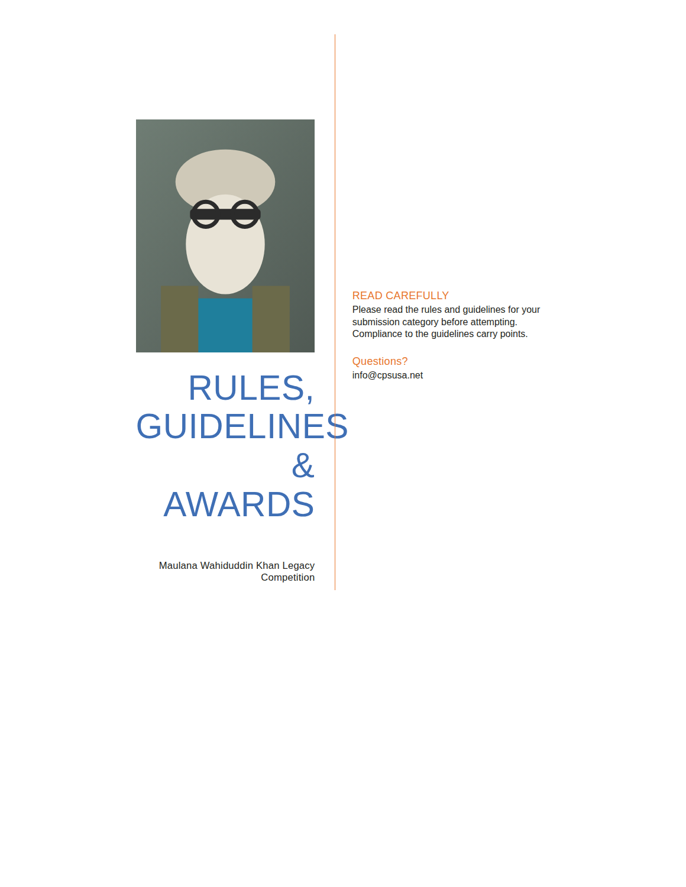RULES, GUIDELINES & AWARDS
Maulana Wahiduddin Khan Legacy Competition
READ CAREFULLY
Please read the rules and guidelines for your submission category before attempting. Compliance to the guidelines carry points.
Questions?
info@cpsusa.net